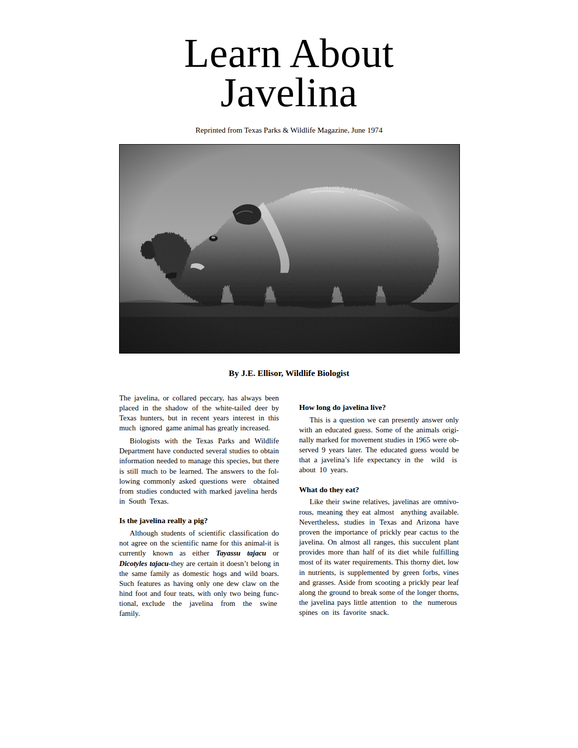Learn About
Javelina
Reprinted from Texas Parks & Wildlife Magazine, June 1974
By J.E. Ellisor, Wildlife Biologist
The javelina, or collared peccary, has always been placed in the shadow of the white-tailed deer by Texas hunters, but in recent years interest in this much ignored game animal has greatly increased.
Biologists with the Texas Parks and Wildlife Department have conducted several studies to obtain information needed to manage this species, but there is still much to be learned. The answers to the following commonly asked questions were obtained from studies conducted with marked javelina herds in South Texas.
Is the javelina really a pig?
Although students of scientific classification do not agree on the scientific name for this animal-it is currently known as either Tayassu tajacu or Dicotyles tajacu-they are certain it doesn’t belong in the same family as domestic hogs and wild boars. Such features as having only one dew claw on the hind foot and four teats, with only two being functional, exclude the javelina from the swine family.
How long do javelina live?
This is a question we can presently answer only with an educated guess. Some of the animals originally marked for movement studies in 1965 were observed 9 years later. The educated guess would be that a javelina’s life expectancy in the wild is about 10 years.
What do they eat?
Like their swine relatives, javelinas are omnivorous, meaning they eat almost anything available. Nevertheless, studies in Texas and Arizona have proven the importance of prickly pear cactus to the javelina. On almost all ranges, this succulent plant provides more than half of its diet while fulfilling most of its water requirements. This thorny diet, low in nutrients, is supplemented by green forbs, vines and grasses. Aside from scooting a prickly pear leaf along the ground to break some of the longer thorns, the javelina pays little attention to the numerous spines on its favorite snack.